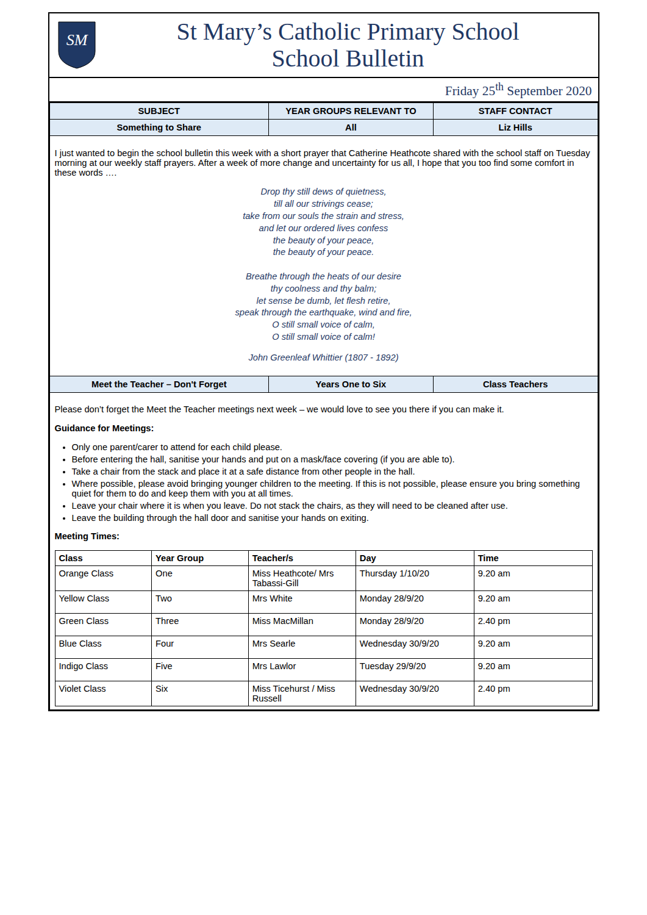SM
St Mary’s Catholic Primary School
School Bulletin
Friday 25th September 2020
| SUBJECT | YEAR GROUPS RELEVANT TO | STAFF CONTACT |
| --- | --- | --- |
| Something to Share | All | Liz Hills |
| I just wanted to begin the school bulletin this week with a short prayer that Catherine Heathcote shared with the school staff on Tuesday morning at our weekly staff prayers. After a week of more change and uncertainty for us all, I hope that you too find some comfort in these words …. Drop thy still dews of quietness, till all our strivings cease; take from our souls the strain and stress, and let our ordered lives confess the beauty of your peace, the beauty of your peace. Breathe through the heats of our desire thy coolness and thy balm; let sense be dumb, let flesh retire, speak through the earthquake, wind and fire, O still small voice of calm, O still small voice of calm! John Greenleaf Whittier (1807 - 1892) |
| Meet the Teacher – Don't Forget | Years One to Six | Class Teachers |
| Please don’t forget the Meet the Teacher meetings next week – we would love to see you there if you can make it. Guidance for Meetings: Only one parent/carer to attend for each child please. Before entering the hall, sanitise your hands and put on a mask/face covering (if you are able to). Take a chair from the stack and place it at a safe distance from other people in the hall. Where possible, please avoid bringing younger children to the meeting. If this is not possible, please ensure you bring something quiet for them to do and keep them with you at all times. Leave your chair where it is when you leave. Do not stack the chairs, as they will need to be cleaned after use. Leave the building through the hall door and sanitise your hands on exiting. Meeting Times: / Class / Year Group / Teacher/s / Day / Time / / --- / --- / --- / --- / --- / / Orange Class / One / Miss Heathcote/ Mrs Tabassi-Gill / Thursday 1/10/20 / 9.20 am / / Yellow Class / Two / Mrs White / Monday 28/9/20 / 9.20 am / / Green Class / Three / Miss MacMillan / Monday 28/9/20 / 2.40 pm / / Blue Class / Four / Mrs Searle / Wednesday 30/9/20 / 9.20 am / / Indigo Class / Five / Mrs Lawlor / Tuesday 29/9/20 / 9.20 am / / Violet Class / Six / Miss Ticehurst / Miss Russell / Wednesday 30/9/20 / 2.40 pm / |